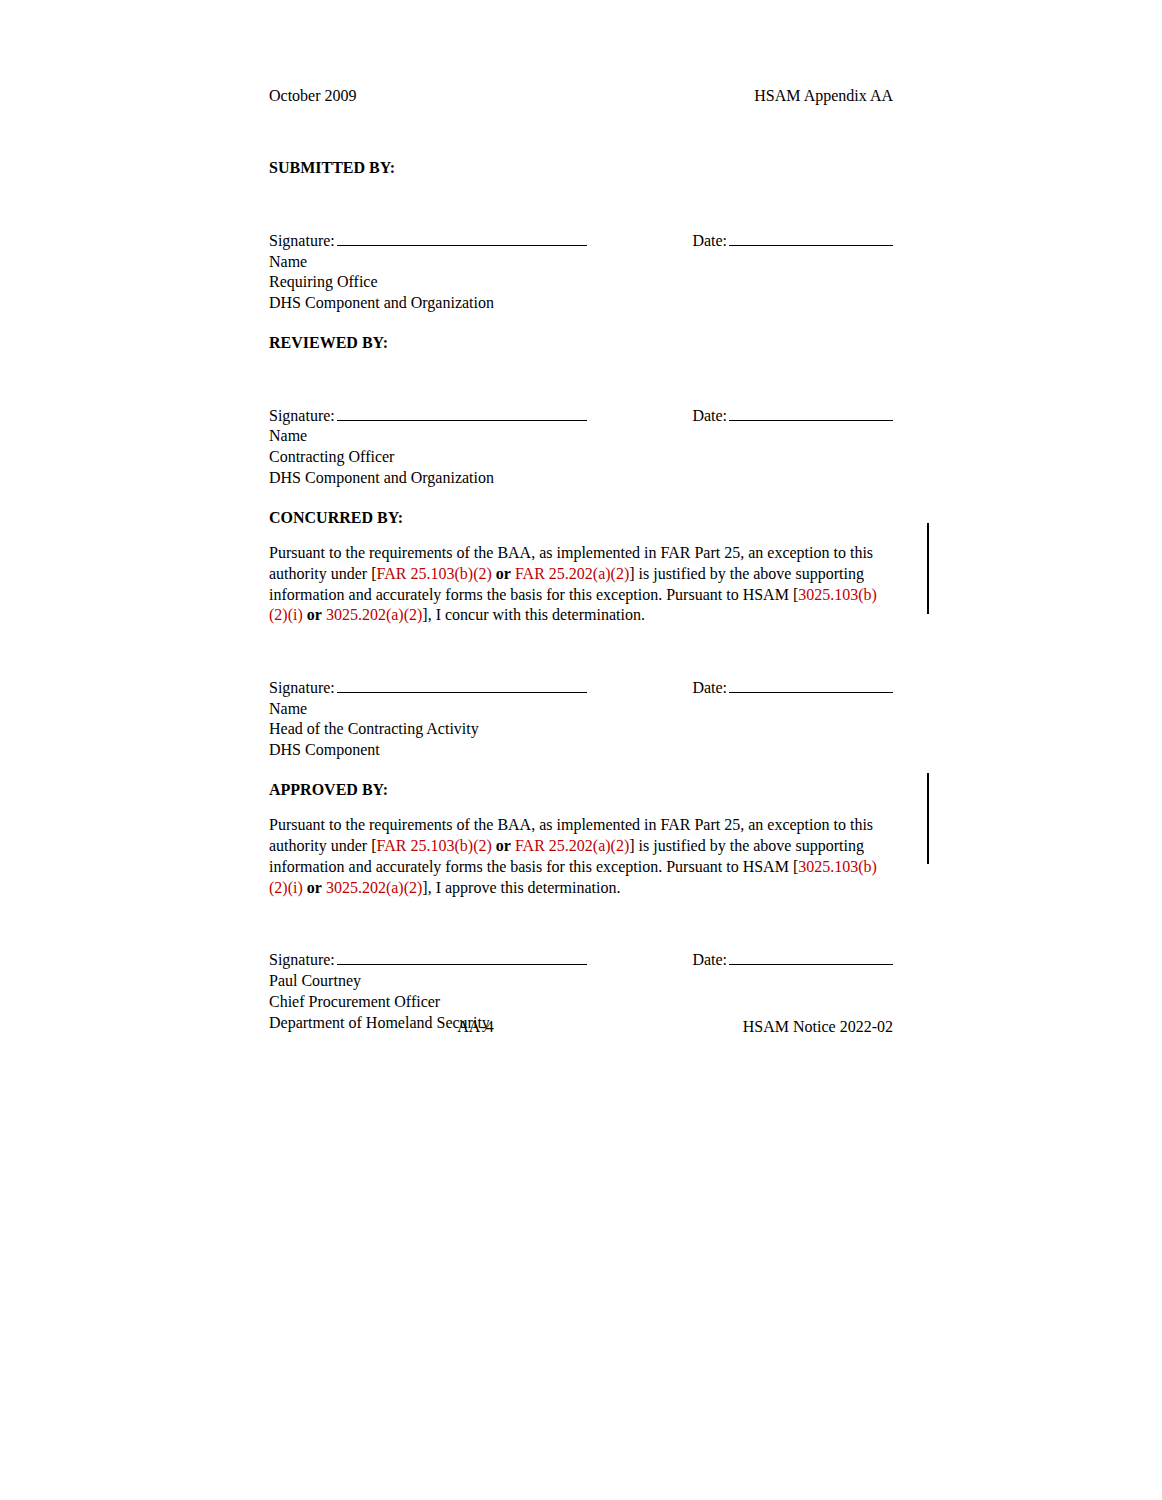October 2009
HSAM Appendix AA
SUBMITTED BY:
Signature: Date:
Name
Requiring Office
DHS Component and Organization
REVIEWED BY:
Signature: Date:
Name
Contracting Officer
DHS Component and Organization
CONCURRED BY:
Pursuant to the requirements of the BAA, as implemented in FAR Part 25, an exception to this authority under [FAR 25.103(b)(2) or FAR 25.202(a)(2)] is justified by the above supporting information and accurately forms the basis for this exception. Pursuant to HSAM [3025.103(b)(2)(i) or 3025.202(a)(2)], I concur with this determination.
Signature: Date:
Name
Head of the Contracting Activity
DHS Component
APPROVED BY:
Pursuant to the requirements of the BAA, as implemented in FAR Part 25, an exception to this authority under [FAR 25.103(b)(2) or FAR 25.202(a)(2)] is justified by the above supporting information and accurately forms the basis for this exception. Pursuant to HSAM [3025.103(b)(2)(i) or 3025.202(a)(2)], I approve this determination.
Signature: Date:
Paul Courtney
Chief Procurement Officer
Department of Homeland Security
AA-4
HSAM Notice 2022-02